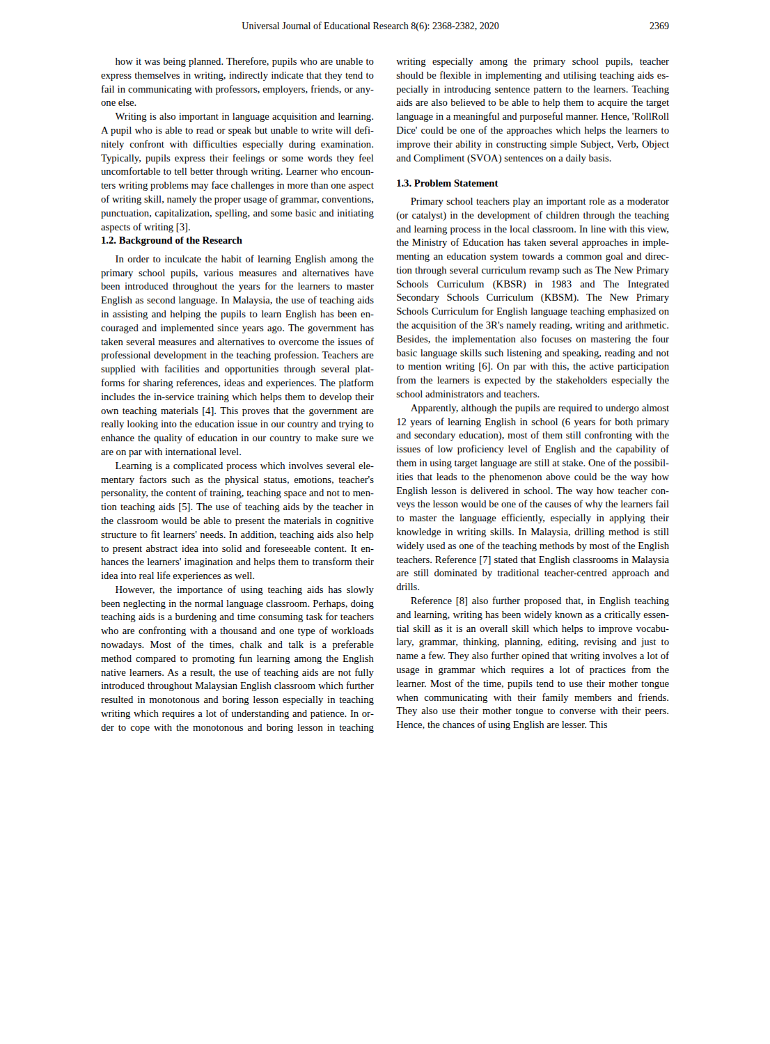Universal Journal of Educational Research 8(6): 2368-2382, 2020
2369
how it was being planned. Therefore, pupils who are unable to express themselves in writing, indirectly indicate that they tend to fail in communicating with professors, employers, friends, or anyone else.
Writing is also important in language acquisition and learning. A pupil who is able to read or speak but unable to write will definitely confront with difficulties especially during examination. Typically, pupils express their feelings or some words they feel uncomfortable to tell better through writing. Learner who encounters writing problems may face challenges in more than one aspect of writing skill, namely the proper usage of grammar, conventions, punctuation, capitalization, spelling, and some basic and initiating aspects of writing [3].
1.2. Background of the Research
In order to inculcate the habit of learning English among the primary school pupils, various measures and alternatives have been introduced throughout the years for the learners to master English as second language. In Malaysia, the use of teaching aids in assisting and helping the pupils to learn English has been encouraged and implemented since years ago. The government has taken several measures and alternatives to overcome the issues of professional development in the teaching profession. Teachers are supplied with facilities and opportunities through several platforms for sharing references, ideas and experiences. The platform includes the in-service training which helps them to develop their own teaching materials [4]. This proves that the government are really looking into the education issue in our country and trying to enhance the quality of education in our country to make sure we are on par with international level.
Learning is a complicated process which involves several elementary factors such as the physical status, emotions, teacher's personality, the content of training, teaching space and not to mention teaching aids [5]. The use of teaching aids by the teacher in the classroom would be able to present the materials in cognitive structure to fit learners' needs. In addition, teaching aids also help to present abstract idea into solid and foreseeable content. It enhances the learners' imagination and helps them to transform their idea into real life experiences as well.
However, the importance of using teaching aids has slowly been neglecting in the normal language classroom. Perhaps, doing teaching aids is a burdening and time consuming task for teachers who are confronting with a thousand and one type of workloads nowadays. Most of the times, chalk and talk is a preferable method compared to promoting fun learning among the English native learners. As a result, the use of teaching aids are not fully introduced throughout Malaysian English classroom which further resulted in monotonous and boring lesson especially in teaching writing which requires a lot of understanding and patience. In order to cope with the monotonous and boring lesson in teaching writing especially among the primary school pupils, teacher should be flexible in implementing and utilising teaching aids especially in introducing sentence pattern to the learners. Teaching aids are also believed to be able to help them to acquire the target language in a meaningful and purposeful manner. Hence, 'RollRoll Dice' could be one of the approaches which helps the learners to improve their ability in constructing simple Subject, Verb, Object and Compliment (SVOA) sentences on a daily basis.
1.3. Problem Statement
Primary school teachers play an important role as a moderator (or catalyst) in the development of children through the teaching and learning process in the local classroom. In line with this view, the Ministry of Education has taken several approaches in implementing an education system towards a common goal and direction through several curriculum revamp such as The New Primary Schools Curriculum (KBSR) in 1983 and The Integrated Secondary Schools Curriculum (KBSM). The New Primary Schools Curriculum for English language teaching emphasized on the acquisition of the 3R's namely reading, writing and arithmetic. Besides, the implementation also focuses on mastering the four basic language skills such listening and speaking, reading and not to mention writing [6]. On par with this, the active participation from the learners is expected by the stakeholders especially the school administrators and teachers.
Apparently, although the pupils are required to undergo almost 12 years of learning English in school (6 years for both primary and secondary education), most of them still confronting with the issues of low proficiency level of English and the capability of them in using target language are still at stake. One of the possibilities that leads to the phenomenon above could be the way how English lesson is delivered in school. The way how teacher conveys the lesson would be one of the causes of why the learners fail to master the language efficiently, especially in applying their knowledge in writing skills. In Malaysia, drilling method is still widely used as one of the teaching methods by most of the English teachers. Reference [7] stated that English classrooms in Malaysia are still dominated by traditional teacher-centred approach and drills.
Reference [8] also further proposed that, in English teaching and learning, writing has been widely known as a critically essential skill as it is an overall skill which helps to improve vocabulary, grammar, thinking, planning, editing, revising and just to name a few. They also further opined that writing involves a lot of usage in grammar which requires a lot of practices from the learner. Most of the time, pupils tend to use their mother tongue when communicating with their family members and friends. They also use their mother tongue to converse with their peers. Hence, the chances of using English are lesser. This